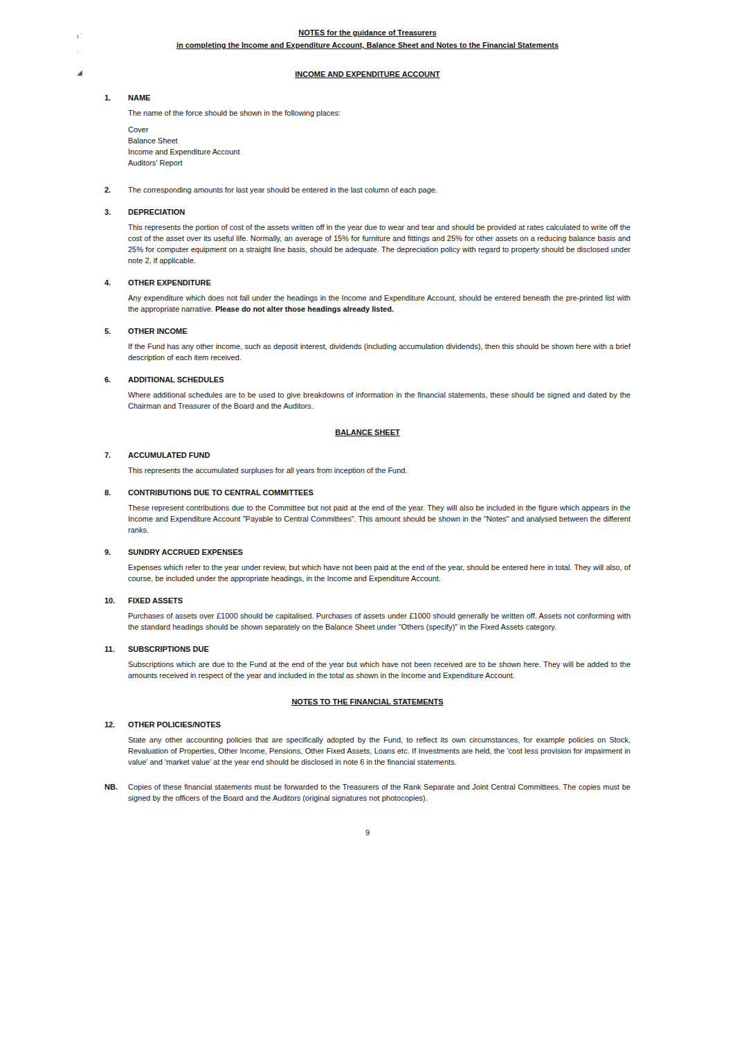ı ˙
˙
◢
NOTES for the guidance of Treasurers
in completing the Income and Expenditure Account, Balance Sheet and Notes to the Financial Statements
INCOME AND EXPENDITURE ACCOUNT
1.
NAME
The name of the force should be shown in the following places:
Cover
Balance Sheet
Income and Expenditure Account
Auditors' Report
2.
The corresponding amounts for last year should be entered in the last column of each page.
3.
DEPRECIATION
This represents the portion of cost of the assets written off in the year due to wear and tear and should be provided at rates calculated to write off the cost of the asset over its useful life. Normally, an average of 15% for furniture and fittings and 25% for other assets on a reducing balance basis and 25% for computer equipment on a straight line basis, should be adequate. The depreciation policy with regard to property should be disclosed under note 2, if applicable.
4.
OTHER EXPENDITURE
Any expenditure which does not fall under the headings in the Income and Expenditure Account, should be entered beneath the pre-printed list with the appropriate narrative. Please do not alter those headings already listed.
5.
OTHER INCOME
If the Fund has any other income, such as deposit interest, dividends (including accumulation dividends), then this should be shown here with a brief description of each item received.
6.
ADDITIONAL SCHEDULES
Where additional schedules are to be used to give breakdowns of information in the financial statements, these should be signed and dated by the Chairman and Treasurer of the Board and the Auditors.
BALANCE SHEET
7.
ACCUMULATED FUND
This represents the accumulated surpluses for all years from inception of the Fund.
8.
CONTRIBUTIONS DUE TO CENTRAL COMMITTEES
These represent contributions due to the Committee but not paid at the end of the year. They will also be included in the figure which appears in the Income and Expenditure Account "Payable to Central Committees". This amount should be shown in the "Notes" and analysed between the different ranks.
9.
SUNDRY ACCRUED EXPENSES
Expenses which refer to the year under review, but which have not been paid at the end of the year, should be entered here in total. They will also, of course, be included under the appropriate headings, in the Income and Expenditure Account.
10.
FIXED ASSETS
Purchases of assets over £1000 should be capitalised. Purchases of assets under £1000 should generally be written off. Assets not conforming with the standard headings should be shown separately on the Balance Sheet under "Others (specify)" in the Fixed Assets category.
11.
SUBSCRIPTIONS DUE
Subscriptions which are due to the Fund at the end of the year but which have not been received are to be shown here. They will be added to the amounts received in respect of the year and included in the total as shown in the Income and Expenditure Account.
NOTES TO THE FINANCIAL STATEMENTS
12.
OTHER POLICIES/NOTES
State any other accounting policies that are specifically adopted by the Fund, to reflect its own circumstances, for example policies on Stock, Revaluation of Properties, Other Income, Pensions, Other Fixed Assets, Loans etc. If Investments are held, the 'cost less provision for impairment in value' and 'market value' at the year end should be disclosed in note 6 in the financial statements.
NB.
Copies of these financial statements must be forwarded to the Treasurers of the Rank Separate and Joint Central Committees. The copies must be signed by the officers of the Board and the Auditors (original signatures not photocopies).
9